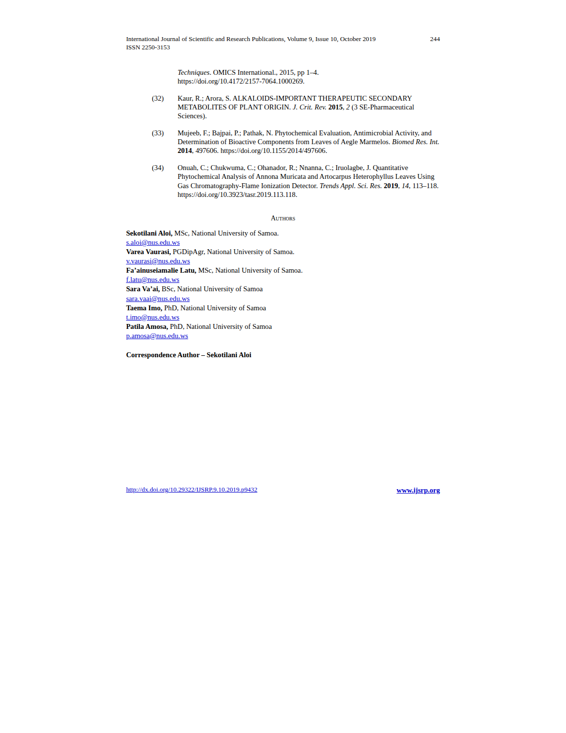International Journal of Scientific and Research Publications, Volume 9, Issue 10, October 2019
ISSN 2250-3153
244
Techniques. OMICS International., 2015, pp 1–4.
https://doi.org/10.4172/2157-7064.1000269.
(32)
Kaur, R.; Arora, S. ALKALOIDS-IMPORTANT THERAPEUTIC SECONDARY METABOLITES OF PLANT ORIGIN. J. Crit. Rev. 2015, 2 (3 SE-Pharmaceutical Sciences).
(33)
Mujeeb, F.; Bajpai, P.; Pathak, N. Phytochemical Evaluation, Antimicrobial Activity, and Determination of Bioactive Components from Leaves of Aegle Marmelos. Biomed Res. Int. 2014, 497606. https://doi.org/10.1155/2014/497606.
(34)
Onuah, C.; Chukwuma, C.; Ohanador, R.; Nnanna, C.; Iruolagbe, J. Quantitative Phytochemical Analysis of Annona Muricata and Artocarpus Heterophyllus Leaves Using Gas Chromatography-Flame Ionization Detector. Trends Appl. Sci. Res. 2019, 14, 113–118. https://doi.org/10.3923/tasr.2019.113.118.
Authors
Sekotilani Aloi, MSc, National University of Samoa.
s.aloi@nus.edu.ws
Varea Vaurasi, PGDipAgr, National University of Samoa.
v.vaurasi@nus.edu.ws
Fa’ainuseiamalie Latu, MSc, National University of Samoa.
f.latu@nus.edu.ws
Sara Va’ai, BSc, National University of Samoa
sara.vaai@nus.edu.ws
Taema Imo, PhD, National University of Samoa
t.imo@nus.edu.ws
Patila Amosa, PhD, National University of Samoa
p.amosa@nus.edu.ws
Correspondence Author – Sekotilani Aloi
http://dx.doi.org/10.29322/IJSRP.9.10.2019.p9432
www.ijsrp.org